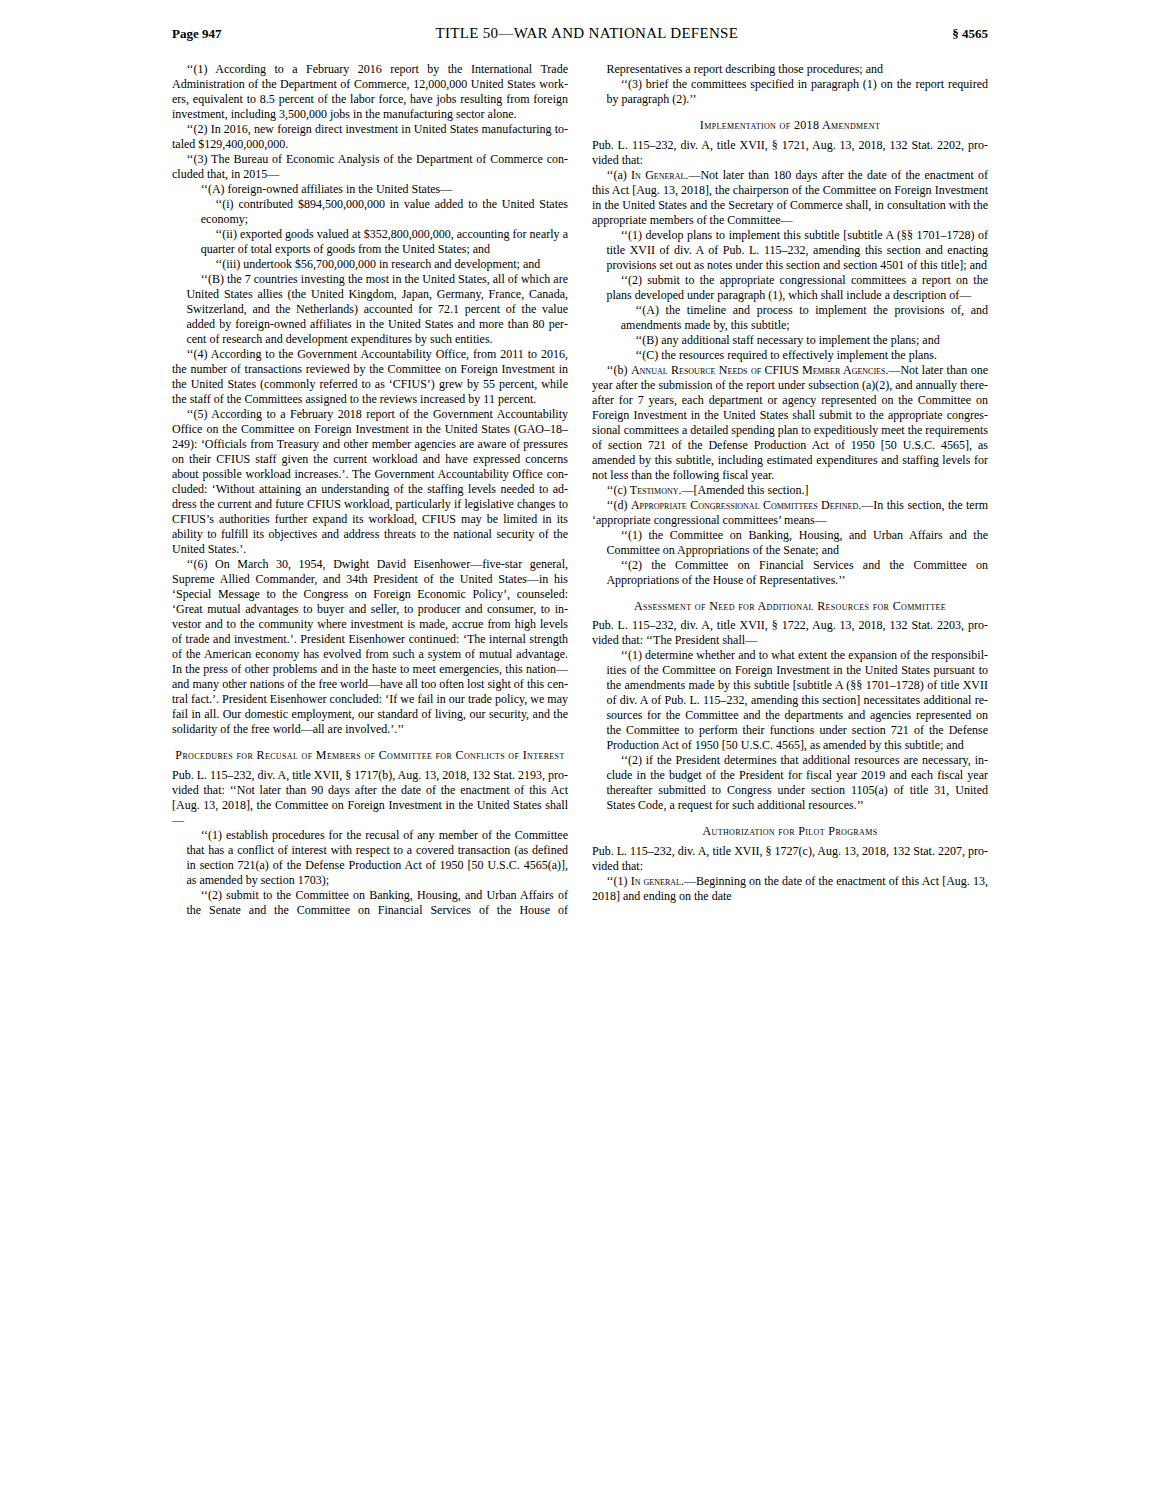Page 947 TITLE 50—WAR AND NATIONAL DEFENSE § 4565
‘‘(1) According to a February 2016 report by the International Trade Administration of the Department of Commerce, 12,000,000 United States workers, equivalent to 8.5 percent of the labor force, have jobs resulting from foreign investment, including 3,500,000 jobs in the manufacturing sector alone.
‘‘(2) In 2016, new foreign direct investment in United States manufacturing totaled $129,400,000,000.
‘‘(3) The Bureau of Economic Analysis of the Department of Commerce concluded that, in 2015—
‘‘(A) foreign-owned affiliates in the United States—
‘‘(i) contributed $894,500,000,000 in value added to the United States economy;
‘‘(ii) exported goods valued at $352,800,000,000, accounting for nearly a quarter of total exports of goods from the United States; and
‘‘(iii) undertook $56,700,000,000 in research and development; and
‘‘(B) the 7 countries investing the most in the United States, all of which are United States allies (the United Kingdom, Japan, Germany, France, Canada, Switzerland, and the Netherlands) accounted for 72.1 percent of the value added by foreign-owned affiliates in the United States and more than 80 percent of research and development expenditures by such entities.
‘‘(4) According to the Government Accountability Office, from 2011 to 2016, the number of transactions reviewed by the Committee on Foreign Investment in the United States (commonly referred to as ‘CFIUS’) grew by 55 percent, while the staff of the Committees assigned to the reviews increased by 11 percent.
‘‘(5) According to a February 2018 report of the Government Accountability Office on the Committee on Foreign Investment in the United States (GAO–18–249): ‘Officials from Treasury and other member agencies are aware of pressures on their CFIUS staff given the current workload and have expressed concerns about possible workload increases.’. The Government Accountability Office concluded: ‘Without attaining an understanding of the staffing levels needed to address the current and future CFIUS workload, particularly if legislative changes to CFIUS’s authorities further expand its workload, CFIUS may be limited in its ability to fulfill its objectives and address threats to the national security of the United States.’.
‘‘(6) On March 30, 1954, Dwight David Eisenhower—five-star general, Supreme Allied Commander, and 34th President of the United States—in his ‘Special Message to the Congress on Foreign Economic Policy’, counseled: ‘Great mutual advantages to buyer and seller, to producer and consumer, to investor and to the community where investment is made, accrue from high levels of trade and investment.’. President Eisenhower continued: ‘The internal strength of the American economy has evolved from such a system of mutual advantage. In the press of other problems and in the haste to meet emergencies, this nation—and many other nations of the free world—have all too often lost sight of this central fact.’. President Eisenhower concluded: ‘If we fail in our trade policy, we may fail in all. Our domestic employment, our standard of living, our security, and the solidarity of the free world—all are involved.’.’’
Procedures for Recusal of Members of Committee for Conflicts of Interest
Pub. L. 115–232, div. A, title XVII, § 1717(b), Aug. 13, 2018, 132 Stat. 2193, provided that: ‘‘Not later than 90 days after the date of the enactment of this Act [Aug. 13, 2018], the Committee on Foreign Investment in the United States shall—
‘‘(1) establish procedures for the recusal of any member of the Committee that has a conflict of interest with respect to a covered transaction (as defined in section 721(a) of the Defense Production Act of 1950 [50 U.S.C. 4565(a)], as amended by section 1703);
‘‘(2) submit to the Committee on Banking, Housing, and Urban Affairs of the Senate and the Committee on Financial Services of the House of Representatives a report describing those procedures; and
‘‘(3) brief the committees specified in paragraph (1) on the report required by paragraph (2).’’
Implementation of 2018 Amendment
Pub. L. 115–232, div. A, title XVII, § 1721, Aug. 13, 2018, 132 Stat. 2202, provided that:
‘‘(a) In General.—Not later than 180 days after the date of the enactment of this Act [Aug. 13, 2018], the chairperson of the Committee on Foreign Investment in the United States and the Secretary of Commerce shall, in consultation with the appropriate members of the Committee—
‘‘(1) develop plans to implement this subtitle [subtitle A (§§ 1701–1728) of title XVII of div. A of Pub. L. 115–232, amending this section and enacting provisions set out as notes under this section and section 4501 of this title]; and
‘‘(2) submit to the appropriate congressional committees a report on the plans developed under paragraph (1), which shall include a description of—
‘‘(A) the timeline and process to implement the provisions of, and amendments made by, this subtitle;
‘‘(B) any additional staff necessary to implement the plans; and
‘‘(C) the resources required to effectively implement the plans.
‘‘(b) Annual Resource Needs of CFIUS Member Agencies.—Not later than one year after the submission of the report under subsection (a)(2), and annually thereafter for 7 years, each department or agency represented on the Committee on Foreign Investment in the United States shall submit to the appropriate congressional committees a detailed spending plan to expeditiously meet the requirements of section 721 of the Defense Production Act of 1950 [50 U.S.C. 4565], as amended by this subtitle, including estimated expenditures and staffing levels for not less than the following fiscal year.
‘‘(c) Testimony.—[Amended this section.]
‘‘(d) Appropriate Congressional Committees Defined.—In this section, the term ‘appropriate congressional committees’ means—
‘‘(1) the Committee on Banking, Housing, and Urban Affairs and the Committee on Appropriations of the Senate; and
‘‘(2) the Committee on Financial Services and the Committee on Appropriations of the House of Representatives.’’
Assessment of Need for Additional Resources for Committee
Pub. L. 115–232, div. A, title XVII, § 1722, Aug. 13, 2018, 132 Stat. 2203, provided that: ‘‘The President shall—
‘‘(1) determine whether and to what extent the expansion of the responsibilities of the Committee on Foreign Investment in the United States pursuant to the amendments made by this subtitle [subtitle A (§§ 1701–1728) of title XVII of div. A of Pub. L. 115–232, amending this section] necessitates additional resources for the Committee and the departments and agencies represented on the Committee to perform their functions under section 721 of the Defense Production Act of 1950 [50 U.S.C. 4565], as amended by this subtitle; and
‘‘(2) if the President determines that additional resources are necessary, include in the budget of the President for fiscal year 2019 and each fiscal year thereafter submitted to Congress under section 1105(a) of title 31, United States Code, a request for such additional resources.’’
Authorization for Pilot Programs
Pub. L. 115–232, div. A, title XVII, § 1727(c), Aug. 13, 2018, 132 Stat. 2207, provided that:
‘‘(1) In general.—Beginning on the date of the enactment of this Act [Aug. 13, 2018] and ending on the date